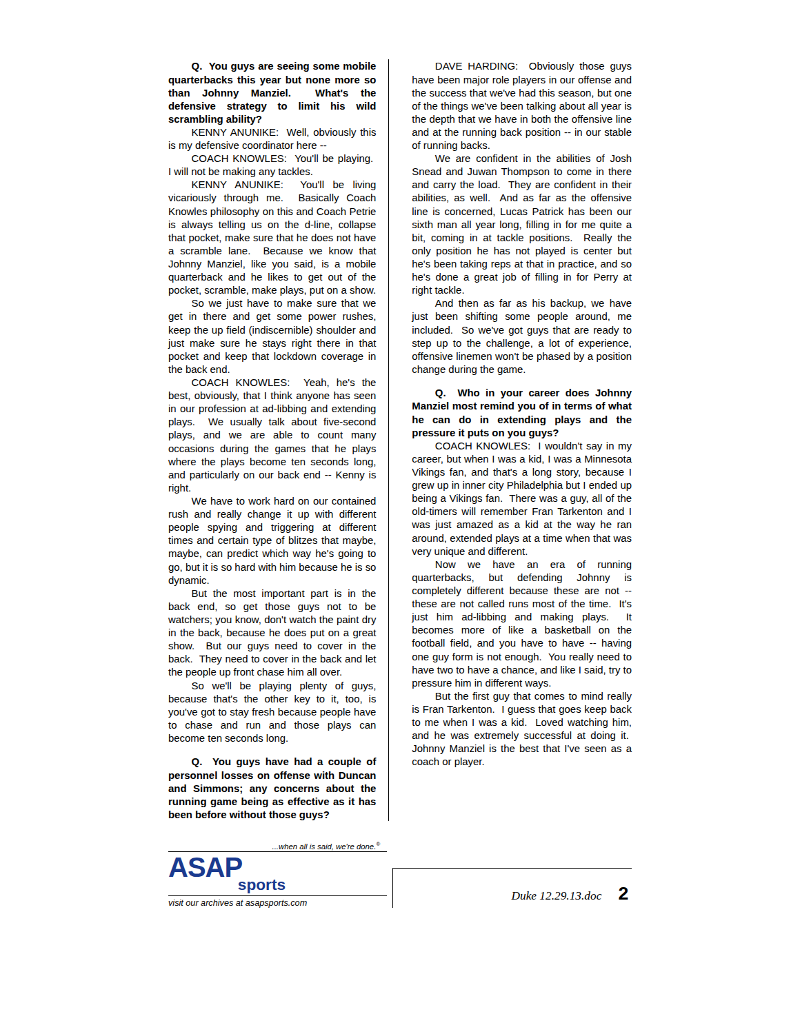Q. You guys are seeing some mobile quarterbacks this year but none more so than Johnny Manziel. What's the defensive strategy to limit his wild scrambling ability?
KENNY ANUNIKE: Well, obviously this is my defensive coordinator here --
COACH KNOWLES: You'll be playing. I will not be making any tackles.
KENNY ANUNIKE: You'll be living vicariously through me. Basically Coach Knowles philosophy on this and Coach Petrie is always telling us on the d-line, collapse that pocket, make sure that he does not have a scramble lane. Because we know that Johnny Manziel, like you said, is a mobile quarterback and he likes to get out of the pocket, scramble, make plays, put on a show.
So we just have to make sure that we get in there and get some power rushes, keep the up field (indiscernible) shoulder and just make sure he stays right there in that pocket and keep that lockdown coverage in the back end.
COACH KNOWLES: Yeah, he's the best, obviously, that I think anyone has seen in our profession at ad-libbing and extending plays. We usually talk about five-second plays, and we are able to count many occasions during the games that he plays where the plays become ten seconds long, and particularly on our back end -- Kenny is right.
We have to work hard on our contained rush and really change it up with different people spying and triggering at different times and certain type of blitzes that maybe, maybe, can predict which way he's going to go, but it is so hard with him because he is so dynamic.
But the most important part is in the back end, so get those guys not to be watchers; you know, don't watch the paint dry in the back, because he does put on a great show. But our guys need to cover in the back. They need to cover in the back and let the people up front chase him all over.
So we'll be playing plenty of guys, because that's the other key to it, too, is you've got to stay fresh because people have to chase and run and those plays can become ten seconds long.
Q. You guys have had a couple of personnel losses on offense with Duncan and Simmons; any concerns about the running game being as effective as it has been before without those guys?
DAVE HARDING: Obviously those guys have been major role players in our offense and the success that we've had this season, but one of the things we've been talking about all year is the depth that we have in both the offensive line and at the running back position -- in our stable of running backs.
We are confident in the abilities of Josh Snead and Juwan Thompson to come in there and carry the load. They are confident in their abilities, as well. And as far as the offensive line is concerned, Lucas Patrick has been our sixth man all year long, filling in for me quite a bit, coming in at tackle positions. Really the only position he has not played is center but he's been taking reps at that in practice, and so he's done a great job of filling in for Perry at right tackle.
And then as far as his backup, we have just been shifting some people around, me included. So we've got guys that are ready to step up to the challenge, a lot of experience, offensive linemen won't be phased by a position change during the game.
Q. Who in your career does Johnny Manziel most remind you of in terms of what he can do in extending plays and the pressure it puts on you guys?
COACH KNOWLES: I wouldn't say in my career, but when I was a kid, I was a Minnesota Vikings fan, and that's a long story, because I grew up in inner city Philadelphia but I ended up being a Vikings fan. There was a guy, all of the old-timers will remember Fran Tarkenton and I was just amazed as a kid at the way he ran around, extended plays at a time when that was very unique and different.
Now we have an era of running quarterbacks, but defending Johnny is completely different because these are not -- these are not called runs most of the time. It's just him ad-libbing and making plays. It becomes more of like a basketball on the football field, and you have to have -- having one guy form is not enough. You really need to have two to have a chance, and like I said, try to pressure him in different ways.
But the first guy that comes to mind really is Fran Tarkenton. I guess that goes keep back to me when I was a kid. Loved watching him, and he was extremely successful at doing it. Johnny Manziel is the best that I've seen as a coach or player.
...when all is said, we're done.®
ASAP sports
visit our archives at asapsports.com
Duke 12.29.13.doc 2